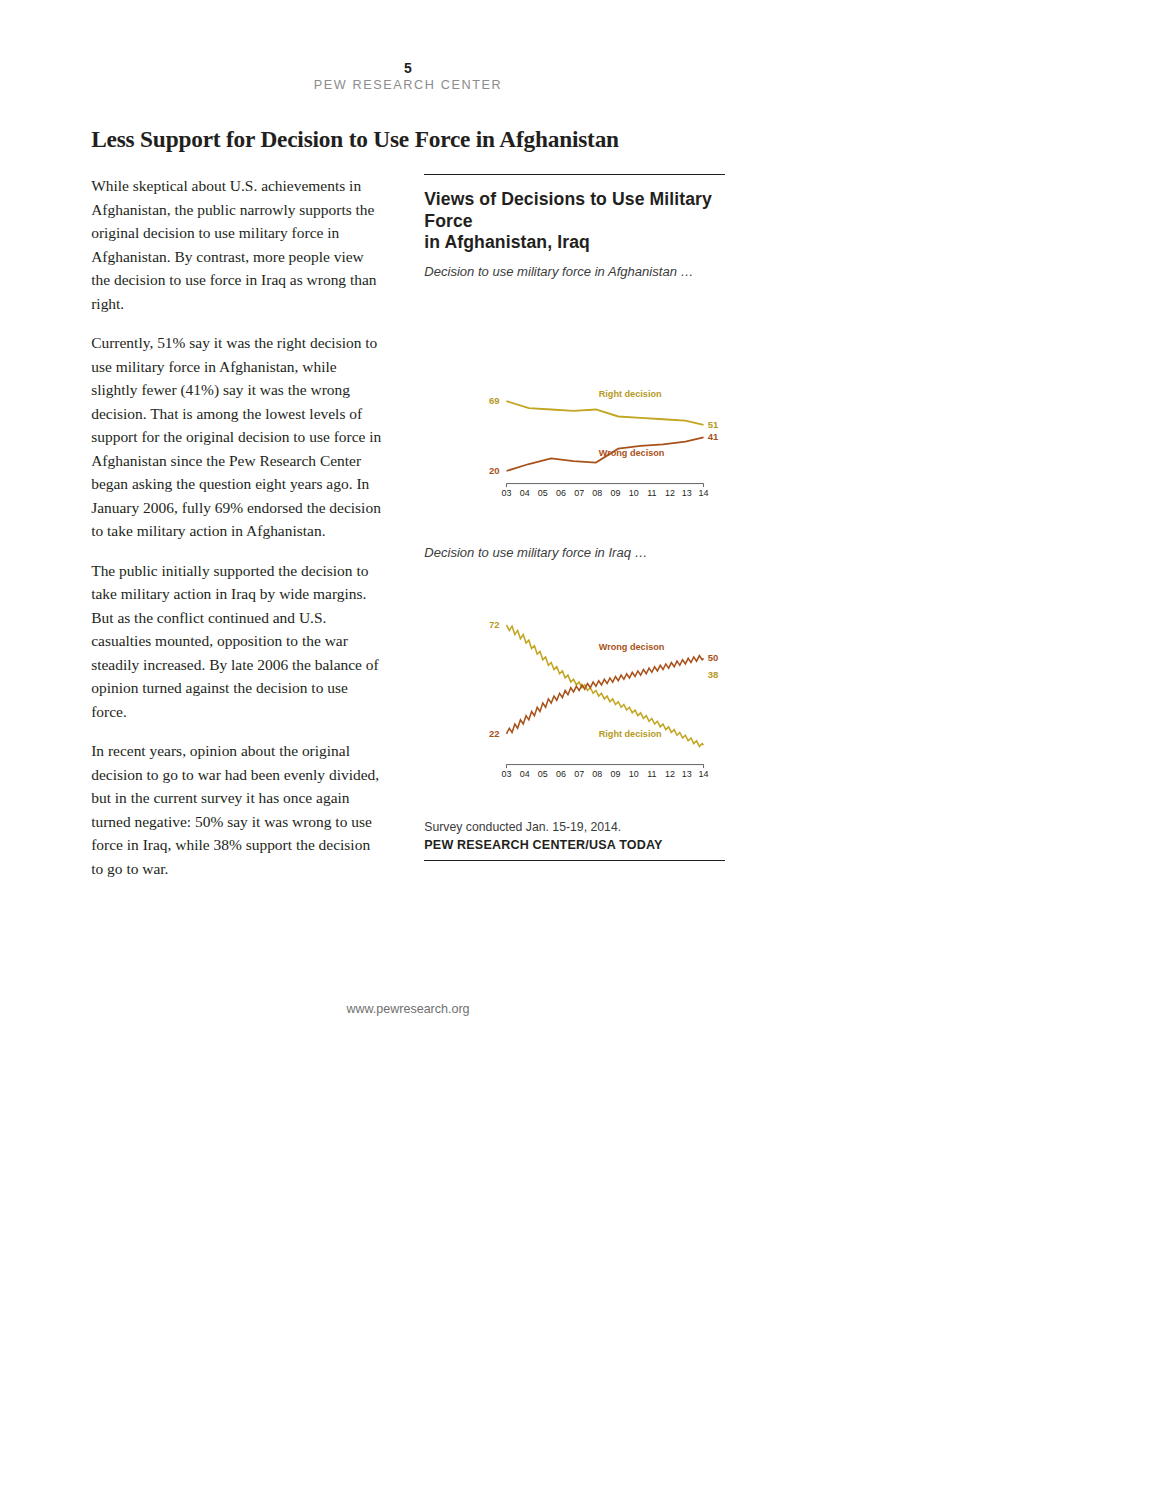5
PEW RESEARCH CENTER
Less Support for Decision to Use Force in Afghanistan
While skeptical about U.S. achievements in Afghanistan, the public narrowly supports the original decision to use military force in Afghanistan. By contrast, more people view the decision to use force in Iraq as wrong than right.
Currently, 51% say it was the right decision to use military force in Afghanistan, while slightly fewer (41%) say it was the wrong decision. That is among the lowest levels of support for the original decision to use force in Afghanistan since the Pew Research Center began asking the question eight years ago. In January 2006, fully 69% endorsed the decision to take military action in Afghanistan.
The public initially supported the decision to take military action in Iraq by wide margins. But as the conflict continued and U.S. casualties mounted, opposition to the war steadily increased. By late 2006 the balance of opinion turned against the decision to use force.
In recent years, opinion about the original decision to go to war had been evenly divided, but in the current survey it has once again turned negative: 50% say it was wrong to use force in Iraq, while 38% support the decision to go to war.
Views of Decisions to Use Military Force
in Afghanistan, Iraq
Decision to use military force in Afghanistan …
69 20 Right decision Wrong decison 51 41 03 04 05 06 07 08 09 10 11 12 13 14
Decision to use military force in Iraq …
72 22 Wrong decison Right decision 50 38 03 04 05 06 07 08 09 10 11 12 13 14
Survey conducted Jan. 15-19, 2014.
PEW RESEARCH CENTER/USA TODAY
www.pewresearch.org